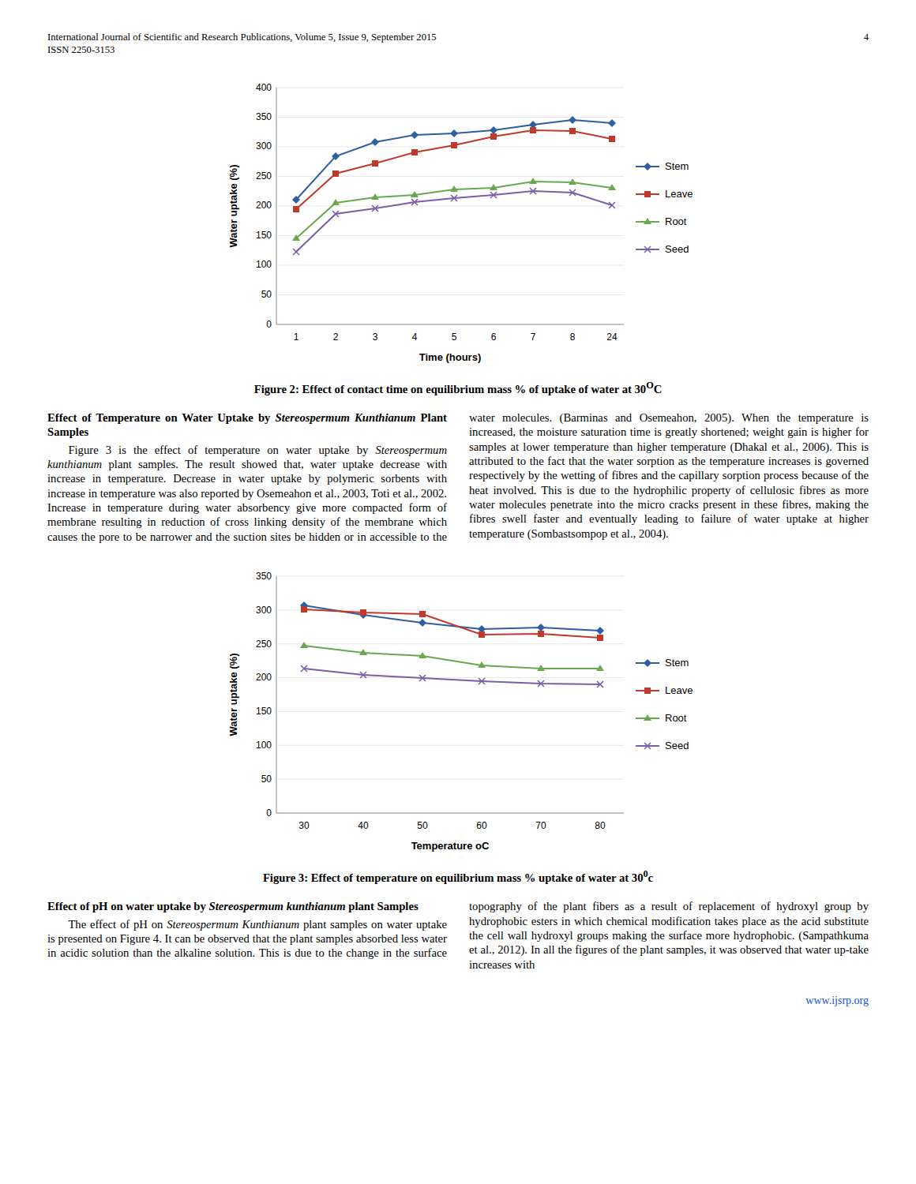International Journal of Scientific and Research Publications, Volume 5, Issue 9, September 2015
ISSN 2250-3153 4
400 350 300 250 200 150 100 50 0 1 2 3 4 5 6 7 8 24 Time (hours) Water uptake (%) Stem Leave Root Seed
Figure 2: Effect of contact time on equilibrium mass % of uptake of water at 30OC
Effect of Temperature on Water Uptake by Stereospermum Kunthianum Plant Samples
Figure 3 is the effect of temperature on water uptake by Stereospermum kunthianum plant samples. The result showed that, water uptake decrease with increase in temperature. Decrease in water uptake by polymeric sorbents with increase in temperature was also reported by Osemeahon et al., 2003, Toti et al., 2002. Increase in temperature during water absorbency give more compacted form of membrane resulting in reduction of cross linking density of the membrane which causes the pore to be narrower and the suction sites be hidden or in accessible to the water molecules. (Barminas and Osemeahon, 2005). When the temperature is increased, the moisture saturation time is greatly shortened; weight gain is higher for samples at lower temperature than higher temperature (Dhakal et al., 2006). This is attributed to the fact that the water sorption as the temperature increases is governed respectively by the wetting of fibres and the capillary sorption process because of the heat involved. This is due to the hydrophilic property of cellulosic fibres as more water molecules penetrate into the micro cracks present in these fibres, making the fibres swell faster and eventually leading to failure of water uptake at higher temperature (Sombastsompop et al., 2004).
350 300 250 200 150 100 50 0 30 40 50 60 70 80 Temperature oC Water uptake (%) Stem Leave Root Seed
Figure 3: Effect of temperature on equilibrium mass % uptake of water at 300c
Effect of pH on water uptake by Stereospermum kunthianum plant Samples
The effect of pH on Stereospermum Kunthianum plant samples on water uptake is presented on Figure 4. It can be observed that the plant samples absorbed less water in acidic solution than the alkaline solution. This is due to the change in the surface topography of the plant fibers as a result of replacement of hydroxyl group by hydrophobic esters in which chemical modification takes place as the acid substitute the cell wall hydroxyl groups making the surface more hydrophobic. (Sampathkuma et al., 2012). In all the figures of the plant samples, it was observed that water up-take increases with
www.ijsrp.org